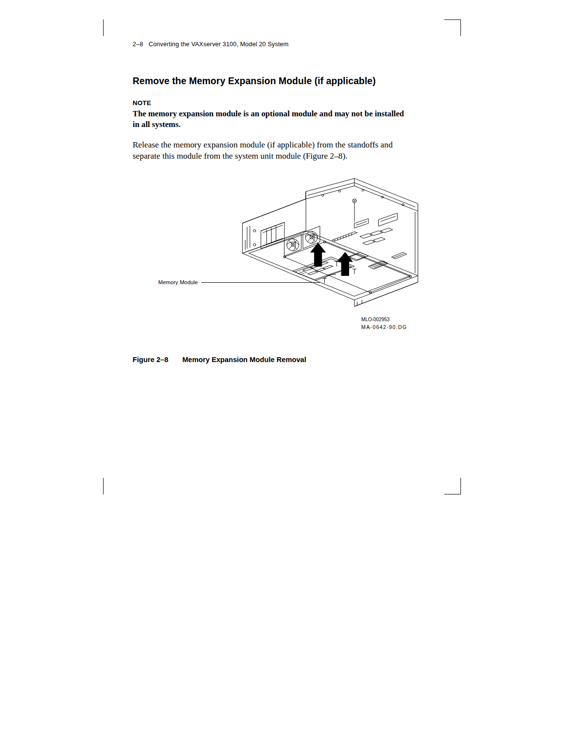2–8 Converting the VAXserver 3100, Model 20 System
Remove the Memory Expansion Module (if applicable)
NOTE
The memory expansion module is an optional module and may not be installed in all systems.
Release the memory expansion module (if applicable) from the standoffs and separate this module from the system unit module (Figure 2–8).
Memory Module
MLO-002953
MA-0642-90.DG
Figure 2–8 Memory Expansion Module Removal